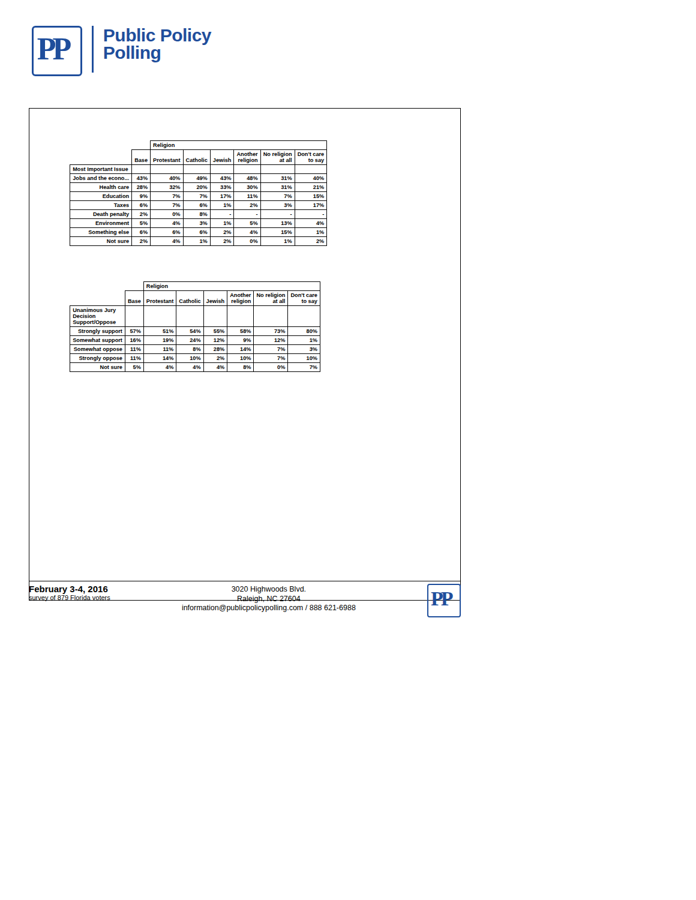PP
Public Policy
Polling
| | | Religion |
| | Base | Protestant | Catholic | Jewish | Another religion | No religion at all | Don't care to say |
| Most Important Issue | | | | | | | |
| Jobs and the econo... | 43% | 40% | 49% | 43% | 48% | 31% | 40% |
| Health care | 28% | 32% | 20% | 33% | 30% | 31% | 21% |
| Education | 9% | 7% | 7% | 17% | 11% | 7% | 15% |
| Taxes | 6% | 7% | 6% | 1% | 2% | 3% | 17% |
| Death penalty | 2% | 0% | 8% | - | - | - | - |
| Environment | 5% | 4% | 3% | 1% | 5% | 13% | 4% |
| Something else | 6% | 6% | 6% | 2% | 4% | 15% | 1% |
| Not sure | 2% | 4% | 1% | 2% | 0% | 1% | 2% |
| | | Religion |
| | Base | Protestant | Catholic | Jewish | Another religion | No religion at all | Don't care to say |
| Unanimous Jury Decision Support/Oppose | | | | | | | |
| Strongly support | 57% | 51% | 54% | 55% | 58% | 73% | 80% |
| Somewhat support | 16% | 19% | 24% | 12% | 9% | 12% | 1% |
| Somewhat oppose | 11% | 11% | 8% | 28% | 14% | 7% | 3% |
| Strongly oppose | 11% | 14% | 10% | 2% | 10% | 7% | 10% |
| Not sure | 5% | 4% | 4% | 4% | 8% | 0% | 7% |
February 3-4, 2016
survey of 879 Florida voters
3020 Highwoods Blvd.
Raleigh, NC 27604
information@publicpolicypolling.com / 888 621-6988
PP